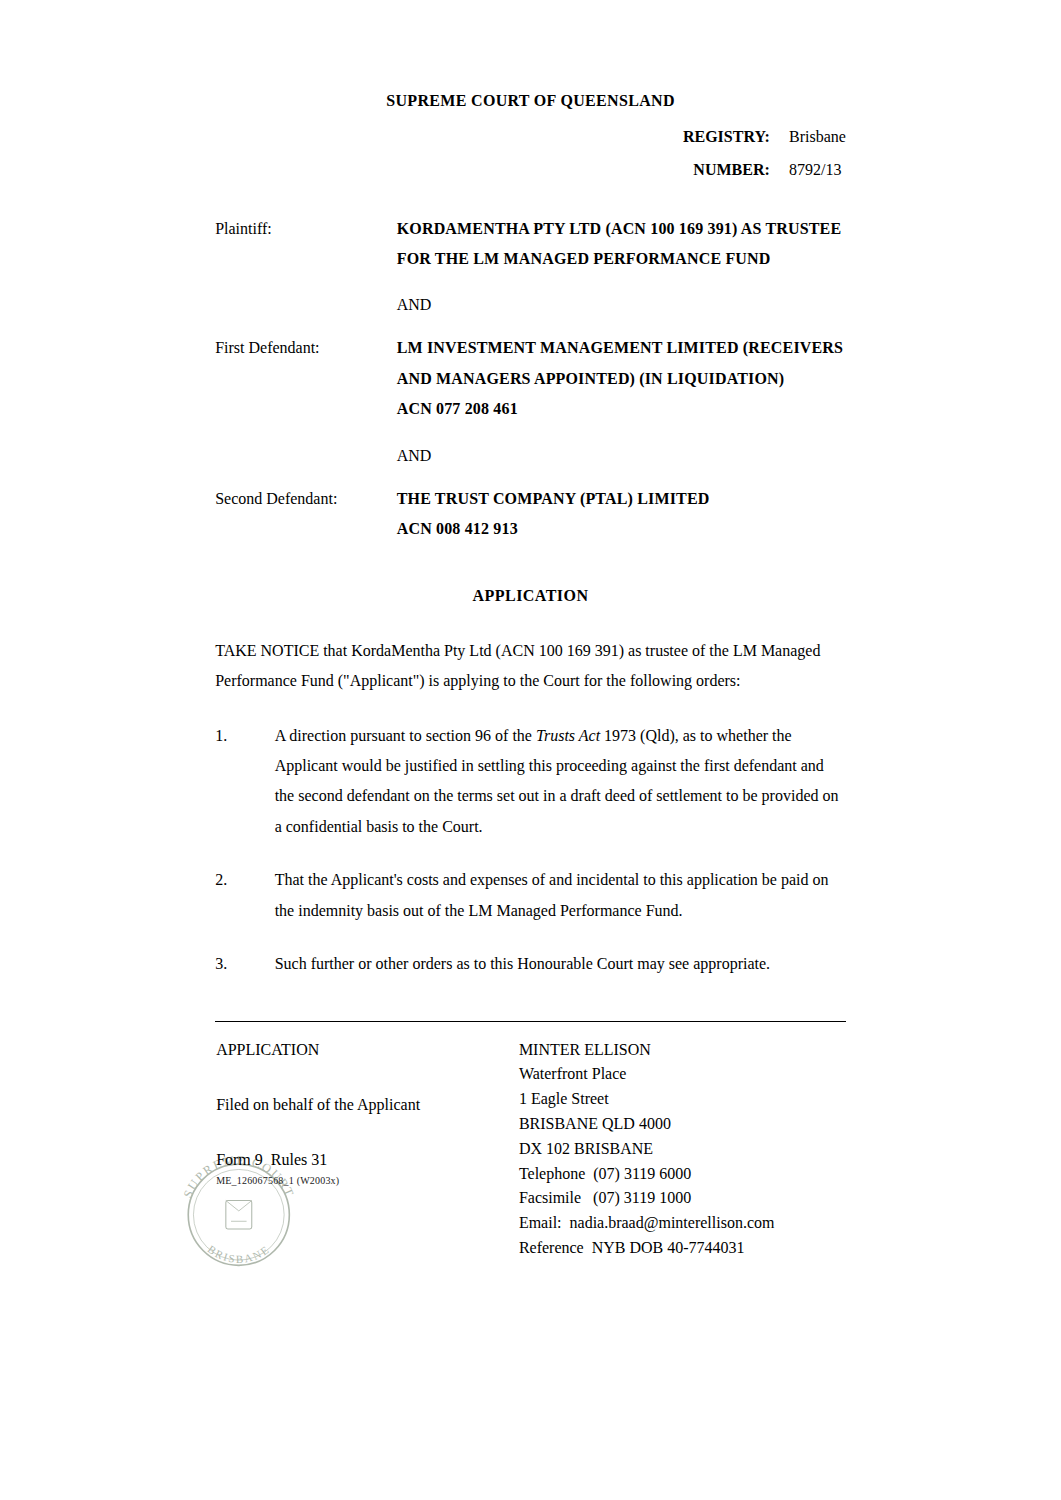SUPREME COURT OF QUEENSLAND
| REGISTRY: | Brisbane |
| NUMBER: | 8792/13 |
| Plaintiff: | KORDAMENTHA PTY LTD (ACN 100 169 391) AS TRUSTEE FOR THE LM MANAGED PERFORMANCE FUND |
| | AND |
| First Defendant: | LM INVESTMENT MANAGEMENT LIMITED (RECEIVERS AND MANAGERS APPOINTED) (IN LIQUIDATION) ACN 077 208 461 |
| | AND |
| Second Defendant: | THE TRUST COMPANY (PTAL) LIMITED ACN 008 412 913 |
APPLICATION
TAKE NOTICE that KordaMentha Pty Ltd (ACN 100 169 391) as trustee of the LM Managed Performance Fund ("Applicant") is applying to the Court for the following orders:
A direction pursuant to section 96 of the Trusts Act 1973 (Qld), as to whether the Applicant would be justified in settling this proceeding against the first defendant and the second defendant on the terms set out in a draft deed of settlement to be provided on a confidential basis to the Court.
That the Applicant's costs and expenses of and incidental to this application be paid on the indemnity basis out of the LM Managed Performance Fund.
Such further or other orders as to this Honourable Court may see appropriate.
| APPLICATION Filed on behalf of the Applicant Form 9 Rules 31 ME_126067568_1 (W2003x) | MINTER ELLISON Waterfront Place 1 Eagle Street BRISBANE QLD 4000 DX 102 BRISBANE Telephone (07) 3119 6000 Facsimile (07) 3119 1000 Email: nadia.braad@minterellison.com Reference NYB DOB 40-7744031 |
SUPREME COURT BRISBANE